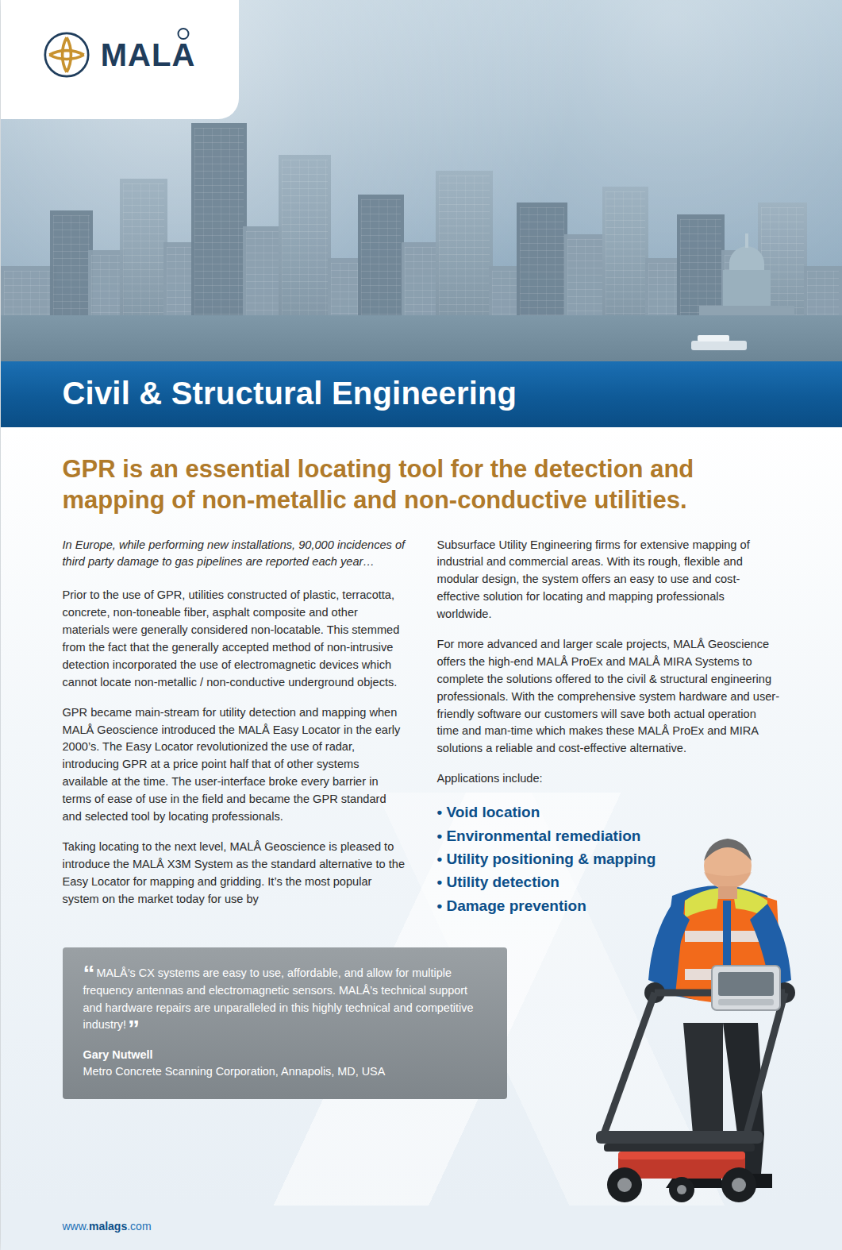MALA
Civil & Structural Engineering
GPR is an essential locating tool for the detection and mapping of non-metallic and non-conductive utilities.
In Europe, while performing new installations, 90,000 incidences of third party damage to gas pipelines are reported each year…
Prior to the use of GPR, utilities constructed of plastic, terracotta, concrete, non-toneable fiber, asphalt composite and other materials were generally considered non-locatable. This stemmed from the fact that the generally accepted method of non-intrusive detection incorporated the use of electromagnetic devices which cannot locate non-metallic / non-conductive underground objects.
GPR became main-stream for utility detection and mapping when MALÅ Geoscience introduced the MALÅ Easy Locator in the early 2000’s. The Easy Locator revolutionized the use of radar, introducing GPR at a price point half that of other systems available at the time. The user-interface broke every barrier in terms of ease of use in the field and became the GPR standard and selected tool by locating professionals.
Taking locating to the next level, MALÅ Geoscience is pleased to introduce the MALÅ X3M System as the standard alternative to the Easy Locator for mapping and gridding. It’s the most popular system on the market today for use by
Subsurface Utility Engineering firms for extensive mapping of industrial and commercial areas. With its rough, flexible and modular design, the system offers an easy to use and cost-effective solution for locating and mapping professionals worldwide.
For more advanced and larger scale projects, MALÅ Geoscience offers the high-end MALÅ ProEx and MALÅ MIRA Systems to complete the solutions offered to the civil & structural engineering professionals. With the comprehensive system hardware and user-friendly software our customers will save both actual operation time and man-time which makes these MALÅ ProEx and MIRA solutions a reliable and cost-effective alternative.
Applications include:
Void location
Environmental remediation
Utility positioning & mapping
Utility detection
Damage prevention
“MALÅ’s CX systems are easy to use, affordable, and allow for multiple frequency antennas and electromagnetic sensors. MALÅ’s technical support and hardware repairs are unparalleled in this highly technical and competitive industry!”
Gary Nutwell
Metro Concrete Scanning Corporation, Annapolis, MD, USA
www.malags.com